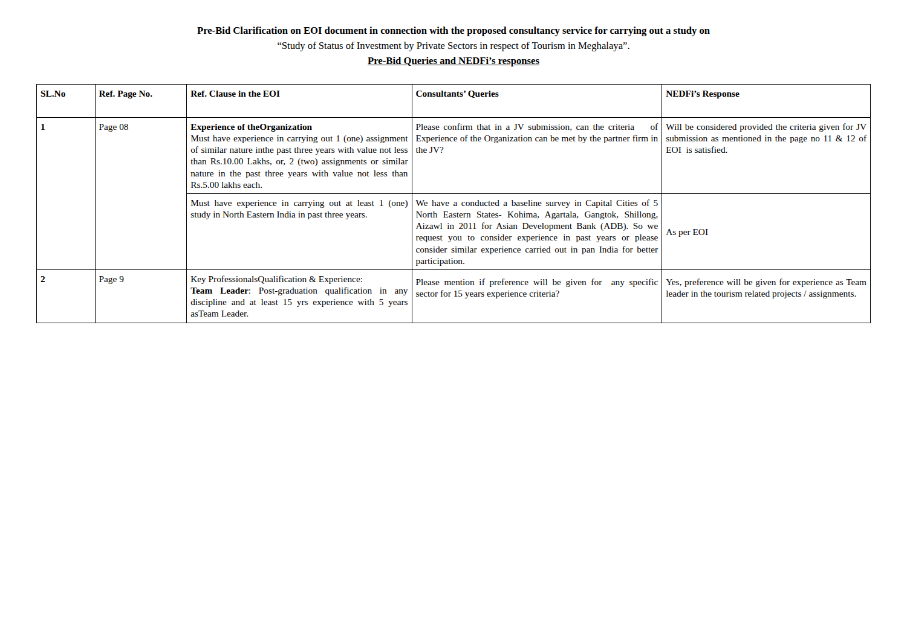Pre-Bid Clarification on EOI document in connection with the proposed consultancy service for carrying out a study on
“Study of Status of Investment by Private Sectors in respect of Tourism in Meghalaya”.
Pre-Bid Queries and NEDFi’s responses
| SL.No | Ref. Page No. | Ref. Clause in the EOI | Consultants’ Queries | NEDFi’s Response |
| --- | --- | --- | --- | --- |
| 1 | Page 08 | Experience of theOrganization Must have experience in carrying out 1 (one) assignment of similar nature inthe past three years with value not less than Rs.10.00 Lakhs, or, 2 (two) assignments or similar nature in the past three years with value not less than Rs.5.00 lakhs each. | Please confirm that in a JV submission, can the criteria of Experience of the Organization can be met by the partner firm in the JV? | Will be considered provided the criteria given for JV submission as mentioned in the page no 11 & 12 of EOI is satisfied. |
| Must have experience in carrying out at least 1 (one) study in North Eastern India in past three years. | We have a conducted a baseline survey in Capital Cities of 5 North Eastern States- Kohima, Agartala, Gangtok, Shillong, Aizawl in 2011 for Asian Development Bank (ADB). So we request you to consider experience in past years or please consider similar experience carried out in pan India for better participation. | As per EOI |
| 2 | Page 9 | Key ProfessionalsQualification & Experience: Team Leader : Post-graduation qualification in any discipline and at least 15 yrs experience with 5 years asTeam Leader. | Please mention if preference will be given for any specific sector for 15 years experience criteria? | Yes, preference will be given for experience as Team leader in the tourism related projects / assignments. |